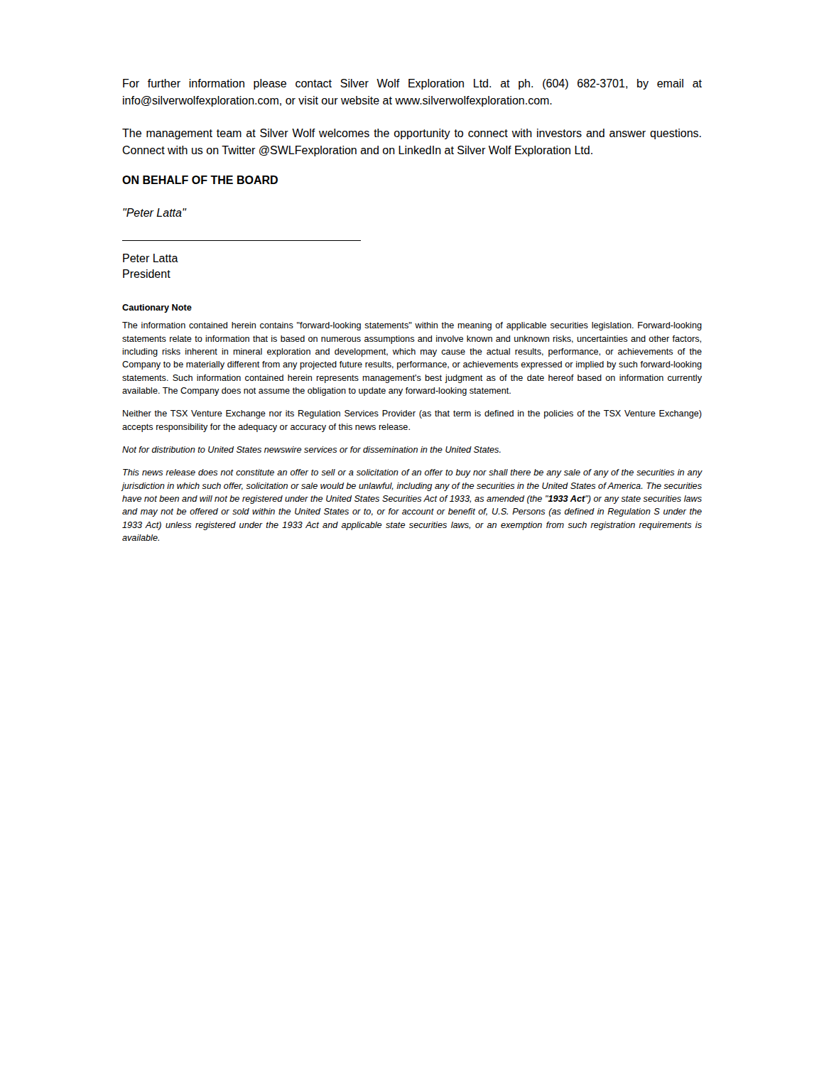For further information please contact Silver Wolf Exploration Ltd. at ph. (604) 682-3701, by email at info@silverwolfexploration.com, or visit our website at www.silverwolfexploration.com.
The management team at Silver Wolf welcomes the opportunity to connect with investors and answer questions. Connect with us on Twitter @SWLFexploration and on LinkedIn at Silver Wolf Exploration Ltd.
ON BEHALF OF THE BOARD
"Peter Latta"
Peter Latta
President
Cautionary Note
The information contained herein contains "forward-looking statements" within the meaning of applicable securities legislation. Forward-looking statements relate to information that is based on numerous assumptions and involve known and unknown risks, uncertainties and other factors, including risks inherent in mineral exploration and development, which may cause the actual results, performance, or achievements of the Company to be materially different from any projected future results, performance, or achievements expressed or implied by such forward-looking statements. Such information contained herein represents management's best judgment as of the date hereof based on information currently available. The Company does not assume the obligation to update any forward-looking statement.
Neither the TSX Venture Exchange nor its Regulation Services Provider (as that term is defined in the policies of the TSX Venture Exchange) accepts responsibility for the adequacy or accuracy of this news release.
Not for distribution to United States newswire services or for dissemination in the United States.
This news release does not constitute an offer to sell or a solicitation of an offer to buy nor shall there be any sale of any of the securities in any jurisdiction in which such offer, solicitation or sale would be unlawful, including any of the securities in the United States of America. The securities have not been and will not be registered under the United States Securities Act of 1933, as amended (the "1933 Act") or any state securities laws and may not be offered or sold within the United States or to, or for account or benefit of, U.S. Persons (as defined in Regulation S under the 1933 Act) unless registered under the 1933 Act and applicable state securities laws, or an exemption from such registration requirements is available.